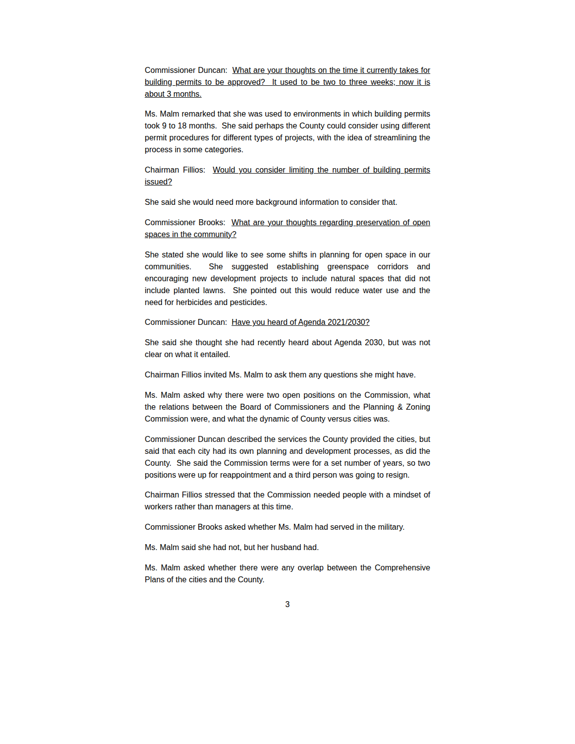Commissioner Duncan: What are your thoughts on the time it currently takes for building permits to be approved? It used to be two to three weeks; now it is about 3 months.
Ms. Malm remarked that she was used to environments in which building permits took 9 to 18 months. She said perhaps the County could consider using different permit procedures for different types of projects, with the idea of streamlining the process in some categories.
Chairman Fillios: Would you consider limiting the number of building permits issued?
She said she would need more background information to consider that.
Commissioner Brooks: What are your thoughts regarding preservation of open spaces in the community?
She stated she would like to see some shifts in planning for open space in our communities. She suggested establishing greenspace corridors and encouraging new development projects to include natural spaces that did not include planted lawns. She pointed out this would reduce water use and the need for herbicides and pesticides.
Commissioner Duncan: Have you heard of Agenda 2021/2030?
She said she thought she had recently heard about Agenda 2030, but was not clear on what it entailed.
Chairman Fillios invited Ms. Malm to ask them any questions she might have.
Ms. Malm asked why there were two open positions on the Commission, what the relations between the Board of Commissioners and the Planning & Zoning Commission were, and what the dynamic of County versus cities was.
Commissioner Duncan described the services the County provided the cities, but said that each city had its own planning and development processes, as did the County. She said the Commission terms were for a set number of years, so two positions were up for reappointment and a third person was going to resign.
Chairman Fillios stressed that the Commission needed people with a mindset of workers rather than managers at this time.
Commissioner Brooks asked whether Ms. Malm had served in the military.
Ms. Malm said she had not, but her husband had.
Ms. Malm asked whether there were any overlap between the Comprehensive Plans of the cities and the County.
3